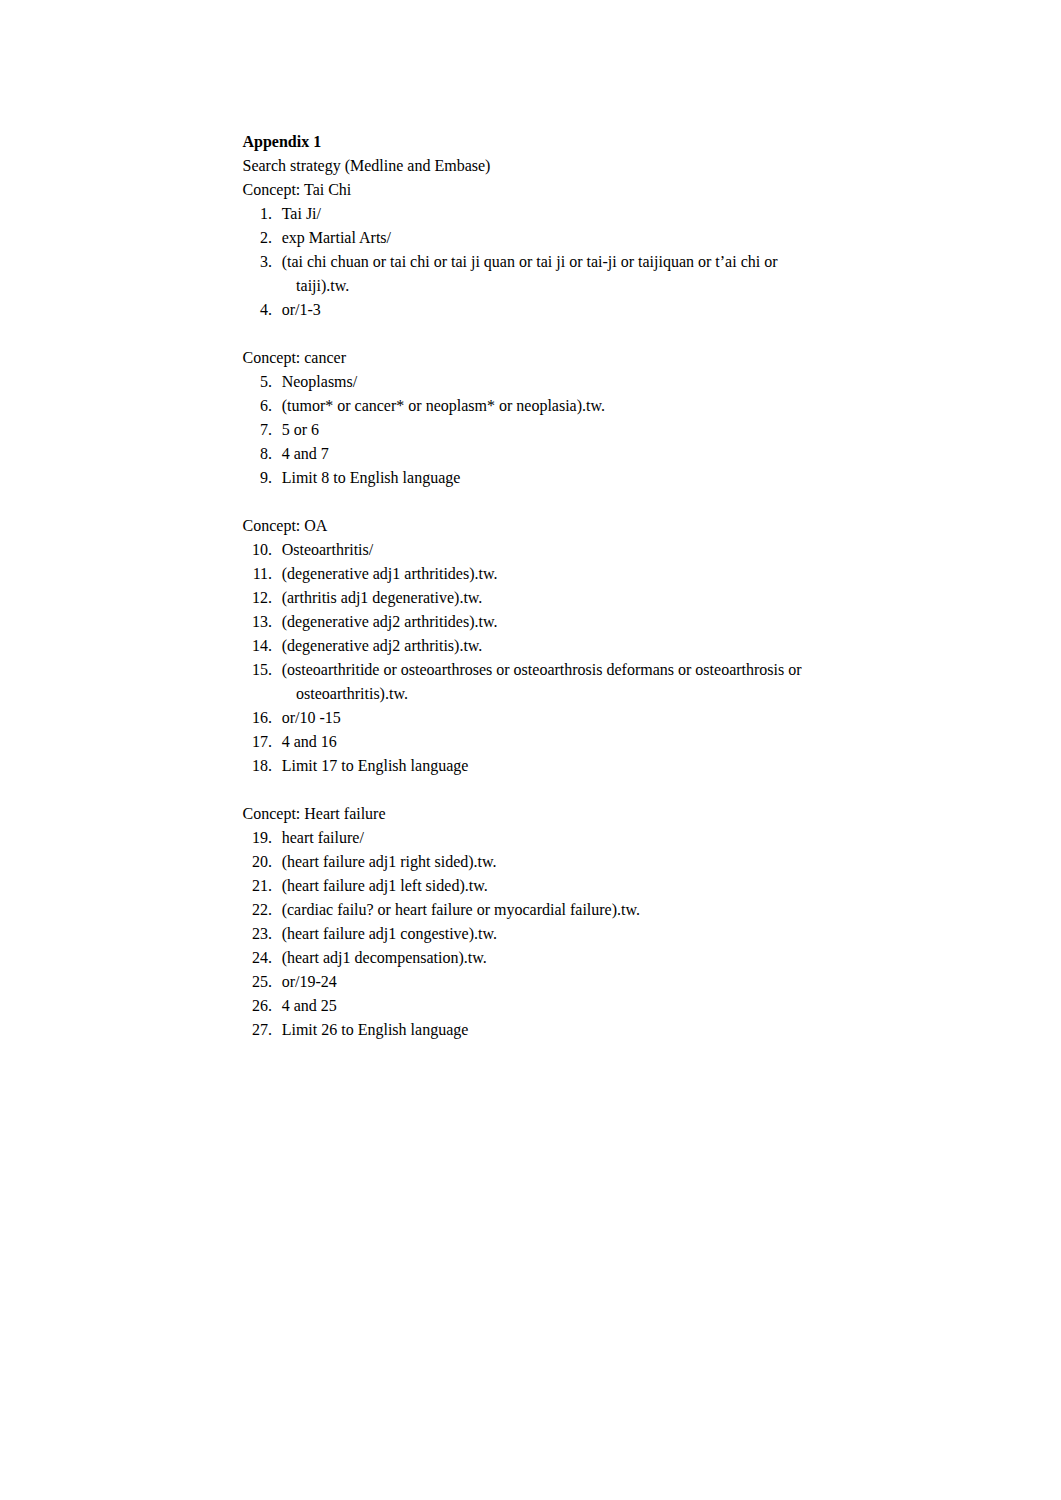Appendix 1
Search strategy (Medline and Embase)
Concept: Tai Chi
Tai Ji/
exp Martial Arts/
(tai chi chuan or tai chi or tai ji quan or tai ji or tai-ji or taijiquan or t’ai chi ortaiji).tw.
or/1-3
Concept: cancer
Neoplasms/
(tumor* or cancer* or neoplasm* or neoplasia).tw.
5 or 6
4 and 7
Limit 8 to English language
Concept: OA
Osteoarthritis/
(degenerative adj1 arthritides).tw.
(arthritis adj1 degenerative).tw.
(degenerative adj2 arthritides).tw.
(degenerative adj2 arthritis).tw.
(osteoarthritide or osteoarthroses or osteoarthrosis deformans or osteoarthrosis orosteoarthritis).tw.
or/10 -15
4 and 16
Limit 17 to English language
Concept: Heart failure
heart failure/
(heart failure adj1 right sided).tw.
(heart failure adj1 left sided).tw.
(cardiac failu? or heart failure or myocardial failure).tw.
(heart failure adj1 congestive).tw.
(heart adj1 decompensation).tw.
or/19-24
4 and 25
Limit 26 to English language